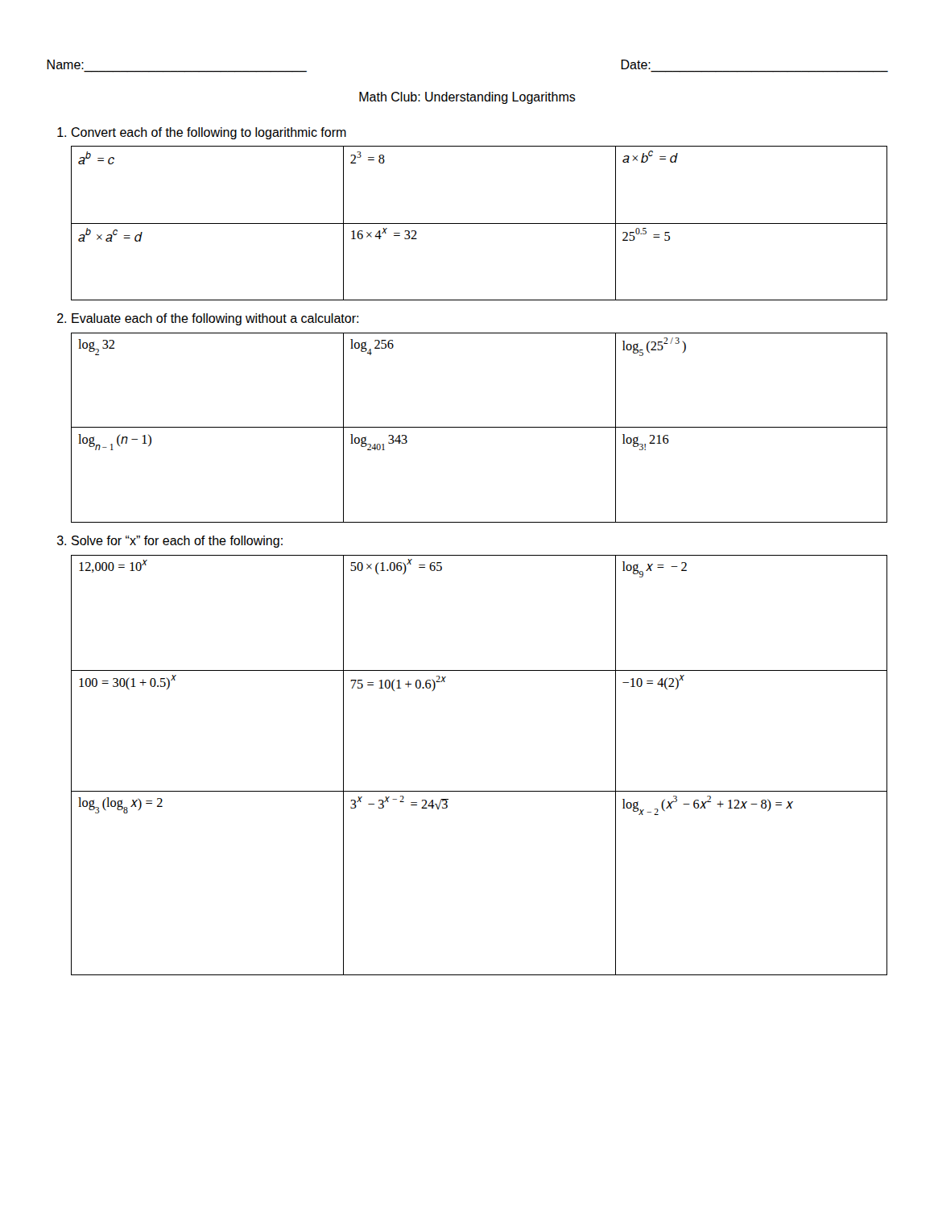Name:_______________________________ Date:_________________________________
Math Club: Understanding Logarithms
Convert each of the following to logarithmic form
| a b = c | 2 3 = 8 | a × b c = d |
| a b × a c = d | 16 × 4 x = 32 | 25 0.5 = 5 |
Evaluate each of the following without a calculator:
| log 2 32 | log 4 256 | log 5 ( 25 2 / 3 ) |
| log n − 1 ( n − 1 ) | log 2401 343 | log 3 ! 216 |
Solve for “x” for each of the following:
| 12,000 = 10 x | 50 × ( 1.06 ) x = 65 | log 9 x = − 2 |
| 100 = 30 ( 1 + 0.5 ) x | 75 = 10 ( 1 + 0.6 ) 2 x | − 10 = 4 ( 2 ) x |
| log 3 ( log 8 x ) = 2 | 3 x − 3 x − 2 = 24 3 | log x − 2 ( x 3 − 6 x 2 + 12 x − 8 ) = x |